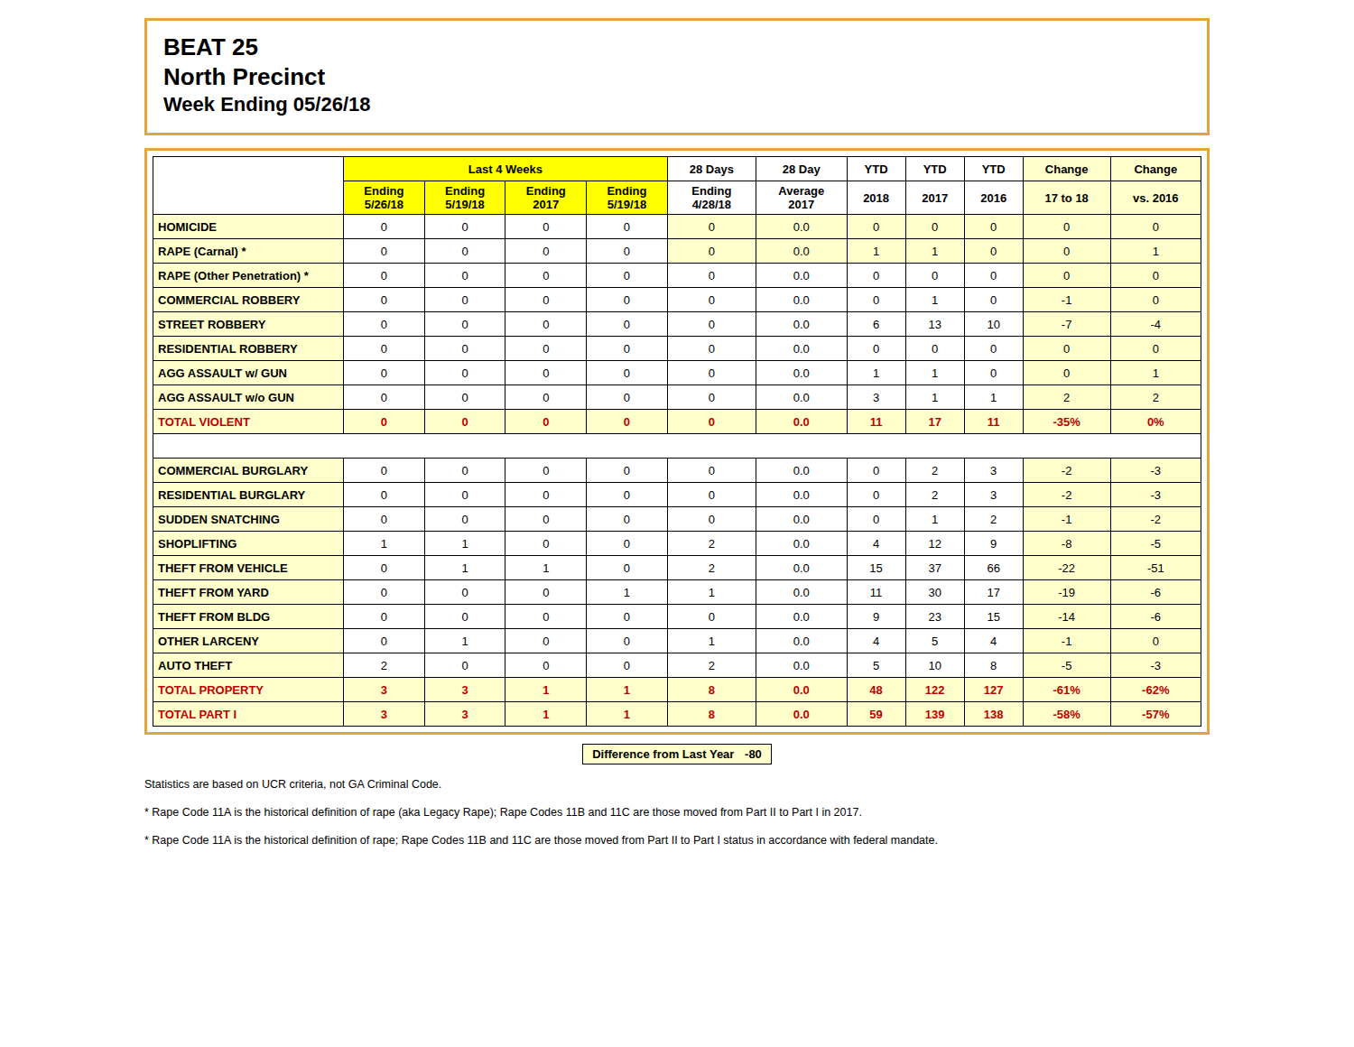BEAT 25
North Precinct
Week Ending 05/26/18
| | Last 4 Weeks | 28 Days | 28 Day | YTD | YTD | YTD | Change | Change |
| --- | --- | --- | --- | --- | --- | --- | --- | --- |
| Ending 5/26/18 | Ending 5/19/18 | Ending 2017 | Ending 5/19/18 | Ending 4/28/18 | Average 2017 | 2018 | 2017 | 2016 | 17 to 18 | vs. 2016 |
| HOMICIDE | 0 | 0 | 0 | 0 | 0 | 0.0 | 0 | 0 | 0 | 0 | 0 |
| RAPE (Carnal) * | 0 | 0 | 0 | 0 | 0 | 0.0 | 1 | 1 | 0 | 0 | 1 |
| RAPE (Other Penetration) * | 0 | 0 | 0 | 0 | 0 | 0.0 | 0 | 0 | 0 | 0 | 0 |
| COMMERCIAL ROBBERY | 0 | 0 | 0 | 0 | 0 | 0.0 | 0 | 1 | 0 | -1 | 0 |
| STREET ROBBERY | 0 | 0 | 0 | 0 | 0 | 0.0 | 6 | 13 | 10 | -7 | -4 |
| RESIDENTIAL ROBBERY | 0 | 0 | 0 | 0 | 0 | 0.0 | 0 | 0 | 0 | 0 | 0 |
| AGG ASSAULT w/ GUN | 0 | 0 | 0 | 0 | 0 | 0.0 | 1 | 1 | 0 | 0 | 1 |
| AGG ASSAULT w/o GUN | 0 | 0 | 0 | 0 | 0 | 0.0 | 3 | 1 | 1 | 2 | 2 |
| TOTAL VIOLENT | 0 | 0 | 0 | 0 | 0 | 0.0 | 11 | 17 | 11 | -35% | 0% |
| COMMERCIAL BURGLARY | 0 | 0 | 0 | 0 | 0 | 0.0 | 0 | 2 | 3 | -2 | -3 |
| RESIDENTIAL BURGLARY | 0 | 0 | 0 | 0 | 0 | 0.0 | 0 | 2 | 3 | -2 | -3 |
| SUDDEN SNATCHING | 0 | 0 | 0 | 0 | 0 | 0.0 | 0 | 1 | 2 | -1 | -2 |
| SHOPLIFTING | 1 | 1 | 0 | 0 | 2 | 0.0 | 4 | 12 | 9 | -8 | -5 |
| THEFT FROM VEHICLE | 0 | 1 | 1 | 0 | 2 | 0.0 | 15 | 37 | 66 | -22 | -51 |
| THEFT FROM YARD | 0 | 0 | 0 | 1 | 1 | 0.0 | 11 | 30 | 17 | -19 | -6 |
| THEFT FROM BLDG | 0 | 0 | 0 | 0 | 0 | 0.0 | 9 | 23 | 15 | -14 | -6 |
| OTHER LARCENY | 0 | 1 | 0 | 0 | 1 | 0.0 | 4 | 5 | 4 | -1 | 0 |
| AUTO THEFT | 2 | 0 | 0 | 0 | 2 | 0.0 | 5 | 10 | 8 | -5 | -3 |
| TOTAL PROPERTY | 3 | 3 | 1 | 1 | 8 | 0.0 | 48 | 122 | 127 | -61% | -62% |
| TOTAL PART I | 3 | 3 | 1 | 1 | 8 | 0.0 | 59 | 139 | 138 | -58% | -57% |
Difference from Last Year -80
Statistics are based on UCR criteria, not GA Criminal Code.
* Rape Code 11A is the historical definition of rape (aka Legacy Rape); Rape Codes 11B and 11C are those moved from Part II to Part I in 2017.
* Rape Code 11A is the historical definition of rape; Rape Codes 11B and 11C are those moved from Part II to Part I status in accordance with federal mandate.